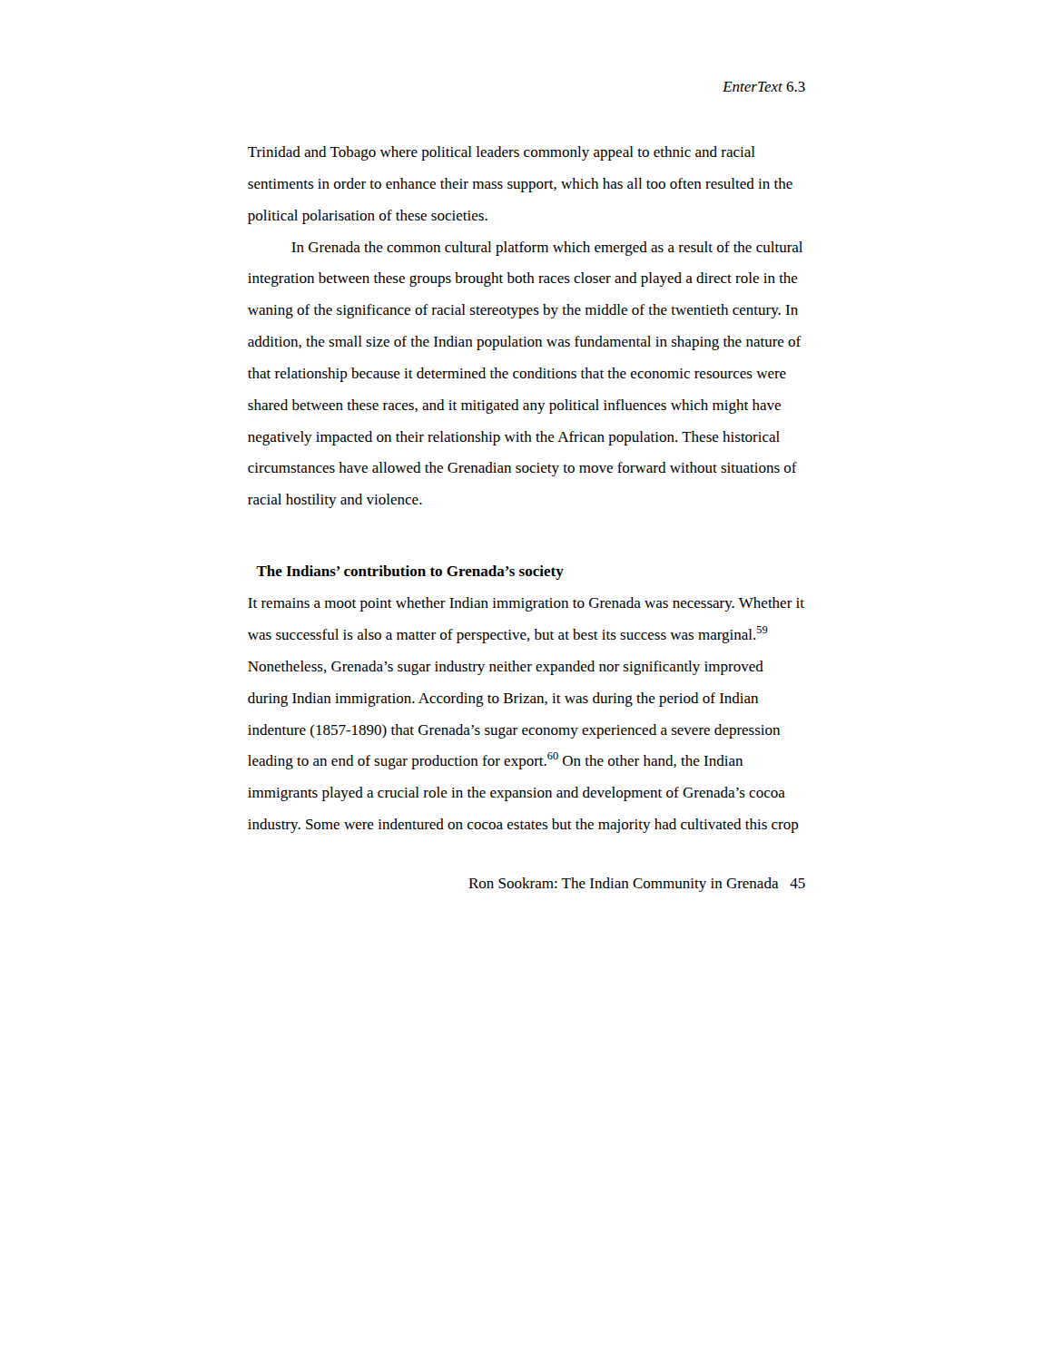EnterText 6.3
Trinidad and Tobago where political leaders commonly appeal to ethnic and racial sentiments in order to enhance their mass support, which has all too often resulted in the political polarisation of these societies.
In Grenada the common cultural platform which emerged as a result of the cultural integration between these groups brought both races closer and played a direct role in the waning of the significance of racial stereotypes by the middle of the twentieth century. In addition, the small size of the Indian population was fundamental in shaping the nature of that relationship because it determined the conditions that the economic resources were shared between these races, and it mitigated any political influences which might have negatively impacted on their relationship with the African population. These historical circumstances have allowed the Grenadian society to move forward without situations of racial hostility and violence.
The Indians’ contribution to Grenada’s society
It remains a moot point whether Indian immigration to Grenada was necessary. Whether it was successful is also a matter of perspective, but at best its success was marginal.59 Nonetheless, Grenada’s sugar industry neither expanded nor significantly improved during Indian immigration. According to Brizan, it was during the period of Indian indenture (1857-1890) that Grenada’s sugar economy experienced a severe depression leading to an end of sugar production for export.60 On the other hand, the Indian immigrants played a crucial role in the expansion and development of Grenada’s cocoa industry. Some were indentured on cocoa estates but the majority had cultivated this crop
Ron Sookram: The Indian Community in Grenada 45